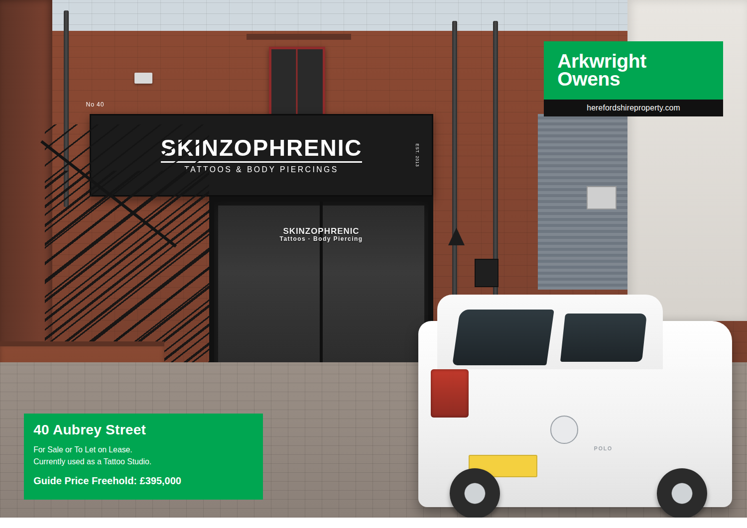No 40
SKINZOPHRENIC
Tattoos & Body Piercings
EST. 2013
SKINZOPHRENIC
Tattoos · Body Piercing
POLO
Arkwright Owens
herefordshireproperty.com
40 Aubrey Street
For Sale or To Let on Lease.
Currently used as a Tattoo Studio.
Guide Price Freehold: £395,000